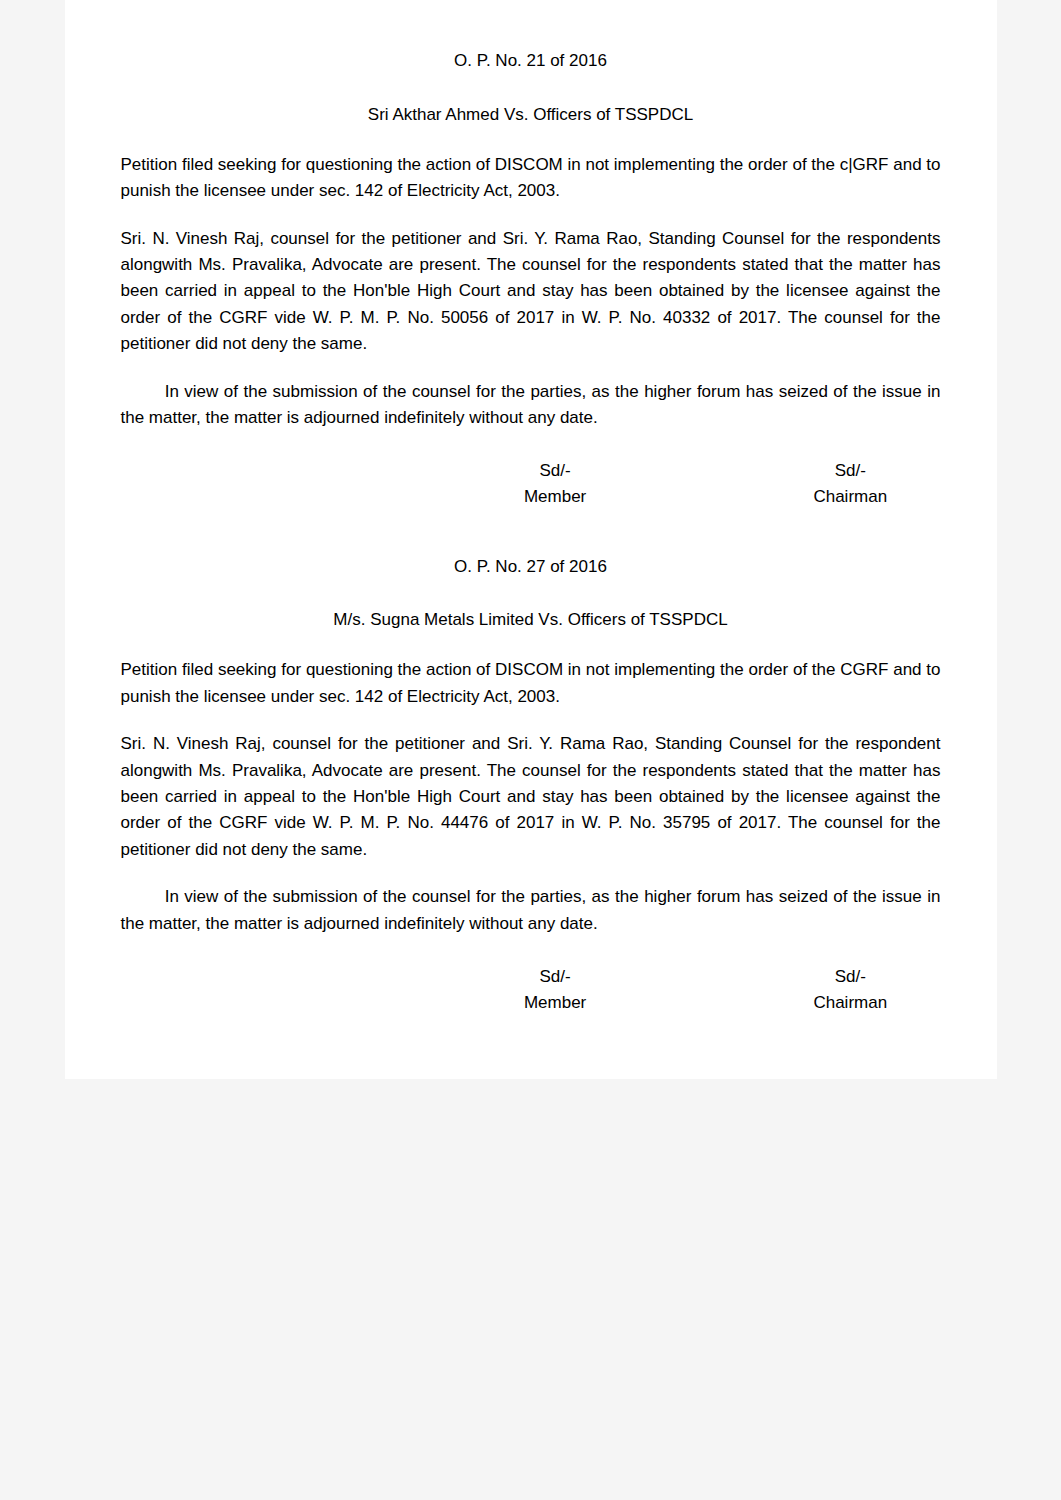O. P. No. 21 of 2016
Sri Akthar Ahmed Vs. Officers of TSSPDCL
Petition filed seeking for questioning the action of DISCOM in not implementing the order of the c|GRF and to punish the licensee under sec. 142 of Electricity Act, 2003.
Sri. N. Vinesh Raj, counsel for the petitioner and Sri. Y. Rama Rao, Standing Counsel for the respondents alongwith Ms. Pravalika, Advocate are present. The counsel for the respondents stated that the matter has been carried in appeal to the Hon'ble High Court and stay has been obtained by the licensee against the order of the CGRF vide W. P. M. P. No. 50056 of 2017 in W. P. No. 40332 of 2017. The counsel for the petitioner did not deny the same.
In view of the submission of the counsel for the parties, as the higher forum has seized of the issue in the matter, the matter is adjourned indefinitely without any date.
| | Sd/- | Sd/- |
| | Member | Chairman |
O. P. No. 27 of 2016
M/s. Sugna Metals Limited Vs. Officers of TSSPDCL
Petition filed seeking for questioning the action of DISCOM in not implementing the order of the CGRF and to punish the licensee under sec. 142 of Electricity Act, 2003.
Sri. N. Vinesh Raj, counsel for the petitioner and Sri. Y. Rama Rao, Standing Counsel for the respondent alongwith Ms. Pravalika, Advocate are present. The counsel for the respondents stated that the matter has been carried in appeal to the Hon'ble High Court and stay has been obtained by the licensee against the order of the CGRF vide W. P. M. P. No. 44476 of 2017 in W. P. No. 35795 of 2017. The counsel for the petitioner did not deny the same.
In view of the submission of the counsel for the parties, as the higher forum has seized of the issue in the matter, the matter is adjourned indefinitely without any date.
| | Sd/- | Sd/- |
| | Member | Chairman |